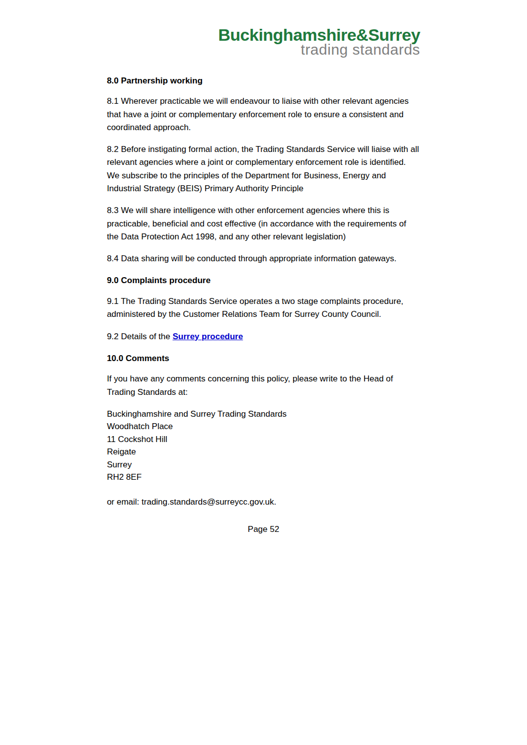Buckinghamshire&Surrey
trading standards
8.0 Partnership working
8.1 Wherever practicable we will endeavour to liaise with other relevant agencies that have a joint or complementary enforcement role to ensure a consistent and coordinated approach.
8.2 Before instigating formal action, the Trading Standards Service will liaise with all relevant agencies where a joint or complementary enforcement role is identified. We subscribe to the principles of the Department for Business, Energy and Industrial Strategy (BEIS) Primary Authority Principle
8.3 We will share intelligence with other enforcement agencies where this is practicable, beneficial and cost effective (in accordance with the requirements of the Data Protection Act 1998, and any other relevant legislation)
8.4 Data sharing will be conducted through appropriate information gateways.
9.0 Complaints procedure
9.1 The Trading Standards Service operates a two stage complaints procedure, administered by the Customer Relations Team for Surrey County Council.
9.2 Details of the Surrey procedure
10.0 Comments
If you have any comments concerning this policy, please write to the Head of Trading Standards at:
Buckinghamshire and Surrey Trading Standards
Woodhatch Place
11 Cockshot Hill
Reigate
Surrey
RH2 8EF
or email: trading.standards@surreycc.gov.uk.
Page 52